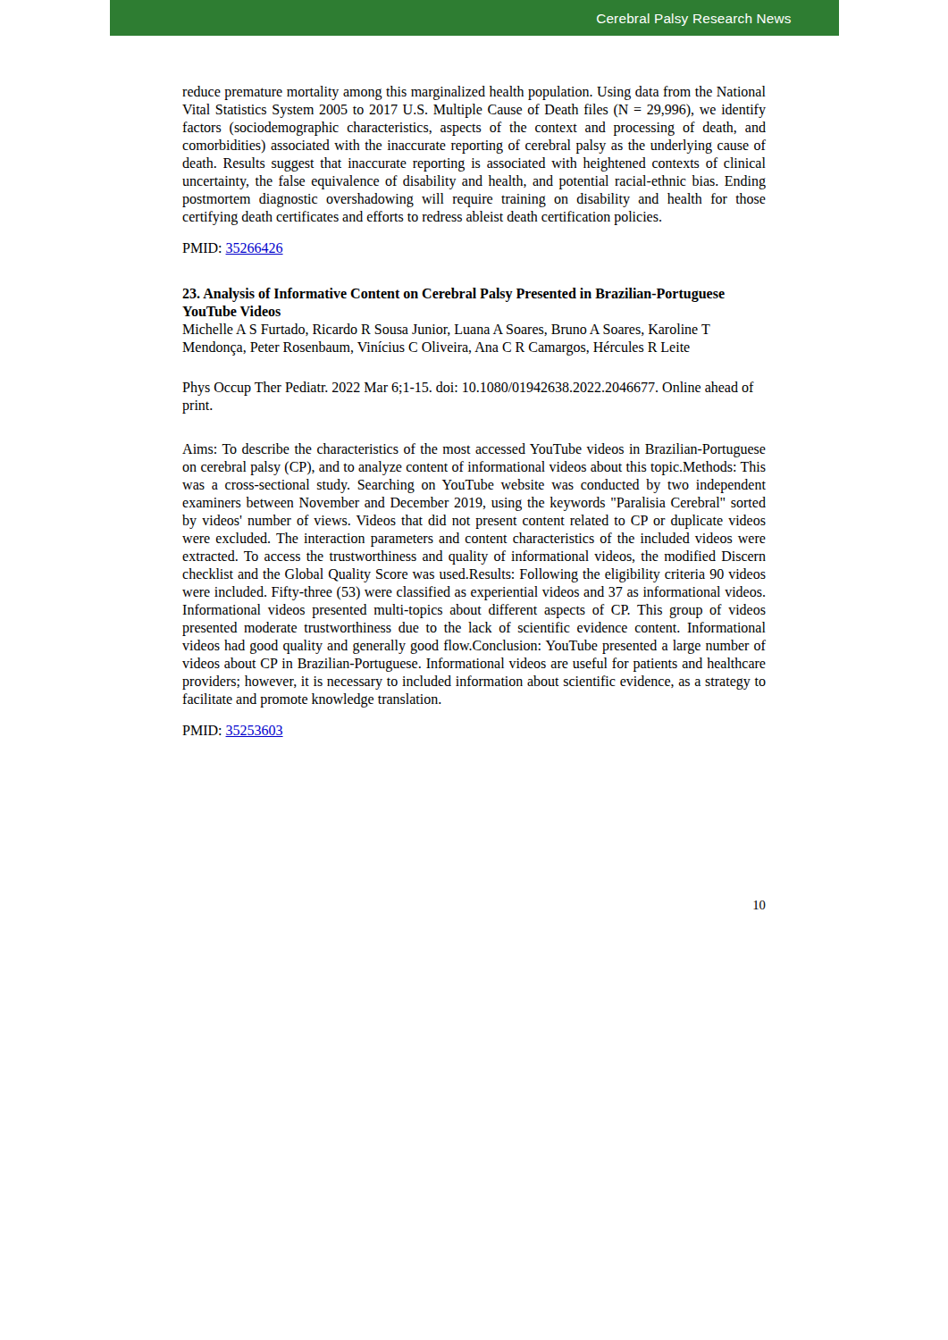Cerebral Palsy Research News
reduce premature mortality among this marginalized health population. Using data from the National Vital Statistics System 2005 to 2017 U.S. Multiple Cause of Death files (N = 29,996), we identify factors (sociodemographic characteristics, aspects of the context and processing of death, and comorbidities) associated with the inaccurate reporting of cerebral palsy as the underlying cause of death. Results suggest that inaccurate reporting is associated with heightened contexts of clinical uncertainty, the false equivalence of disability and health, and potential racial-ethnic bias. Ending postmortem diagnostic overshadowing will require training on disability and health for those certifying death certificates and efforts to redress ableist death certification policies.
PMID: 35266426
23. Analysis of Informative Content on Cerebral Palsy Presented in Brazilian-Portuguese YouTube Videos
Michelle A S Furtado, Ricardo R Sousa Junior, Luana A Soares, Bruno A Soares, Karoline T Mendonça, Peter Rosenbaum, Vinícius C Oliveira, Ana C R Camargos, Hércules R Leite
Phys Occup Ther Pediatr. 2022 Mar 6;1-15. doi: 10.1080/01942638.2022.2046677. Online ahead of print.
Aims: To describe the characteristics of the most accessed YouTube videos in Brazilian-Portuguese on cerebral palsy (CP), and to analyze content of informational videos about this topic.Methods: This was a cross-sectional study. Searching on YouTube website was conducted by two independent examiners between November and December 2019, using the keywords "Paralisia Cerebral" sorted by videos' number of views. Videos that did not present content related to CP or duplicate videos were excluded. The interaction parameters and content characteristics of the included videos were extracted. To access the trustworthiness and quality of informational videos, the modified Discern checklist and the Global Quality Score was used.Results: Following the eligibility criteria 90 videos were included. Fifty-three (53) were classified as experiential videos and 37 as informational videos. Informational videos presented multi-topics about different aspects of CP. This group of videos presented moderate trustworthiness due to the lack of scientific evidence content. Informational videos had good quality and generally good flow.Conclusion: YouTube presented a large number of videos about CP in Brazilian-Portuguese. Informational videos are useful for patients and healthcare providers; however, it is necessary to included information about scientific evidence, as a strategy to facilitate and promote knowledge translation.
PMID: 35253603
10